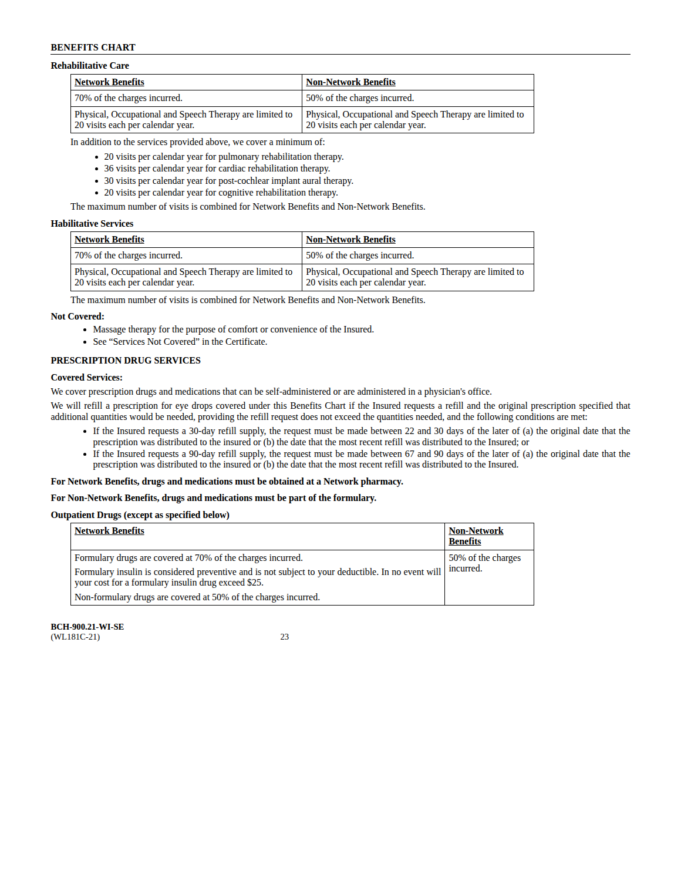BENEFITS CHART
Rehabilitative Care
| Network Benefits | Non-Network Benefits |
| --- | --- |
| 70% of the charges incurred. | 50% of the charges incurred. |
| Physical, Occupational and Speech Therapy are limited to 20 visits each per calendar year. | Physical, Occupational and Speech Therapy are limited to 20 visits each per calendar year. |
In addition to the services provided above, we cover a minimum of:
20 visits per calendar year for pulmonary rehabilitation therapy.
36 visits per calendar year for cardiac rehabilitation therapy.
30 visits per calendar year for post-cochlear implant aural therapy.
20 visits per calendar year for cognitive rehabilitation therapy.
The maximum number of visits is combined for Network Benefits and Non-Network Benefits.
Habilitative Services
| Network Benefits | Non-Network Benefits |
| --- | --- |
| 70% of the charges incurred. | 50% of the charges incurred. |
| Physical, Occupational and Speech Therapy are limited to 20 visits each per calendar year. | Physical, Occupational and Speech Therapy are limited to 20 visits each per calendar year. |
The maximum number of visits is combined for Network Benefits and Non-Network Benefits.
Not Covered:
Massage therapy for the purpose of comfort or convenience of the Insured.
See “Services Not Covered” in the Certificate.
PRESCRIPTION DRUG SERVICES
Covered Services:
We cover prescription drugs and medications that can be self-administered or are administered in a physician's office.
We will refill a prescription for eye drops covered under this Benefits Chart if the Insured requests a refill and the original prescription specified that additional quantities would be needed, providing the refill request does not exceed the quantities needed, and the following conditions are met:
If the Insured requests a 30-day refill supply, the request must be made between 22 and 30 days of the later of (a) the original date that the prescription was distributed to the insured or (b) the date that the most recent refill was distributed to the Insured; or
If the Insured requests a 90-day refill supply, the request must be made between 67 and 90 days of the later of (a) the original date that the prescription was distributed to the insured or (b) the date that the most recent refill was distributed to the Insured.
For Network Benefits, drugs and medications must be obtained at a Network pharmacy.
For Non-Network Benefits, drugs and medications must be part of the formulary.
Outpatient Drugs (except as specified below)
| Network Benefits | Non-Network Benefits |
| --- | --- |
| Formulary drugs are covered at 70% of the charges incurred. Formulary insulin is considered preventive and is not subject to your deductible. In no event will your cost for a formulary insulin drug exceed $25. Non-formulary drugs are covered at 50% of the charges incurred. | 50% of the charges incurred. |
BCH-900.21-WI-SE
(WL181C-21) 23